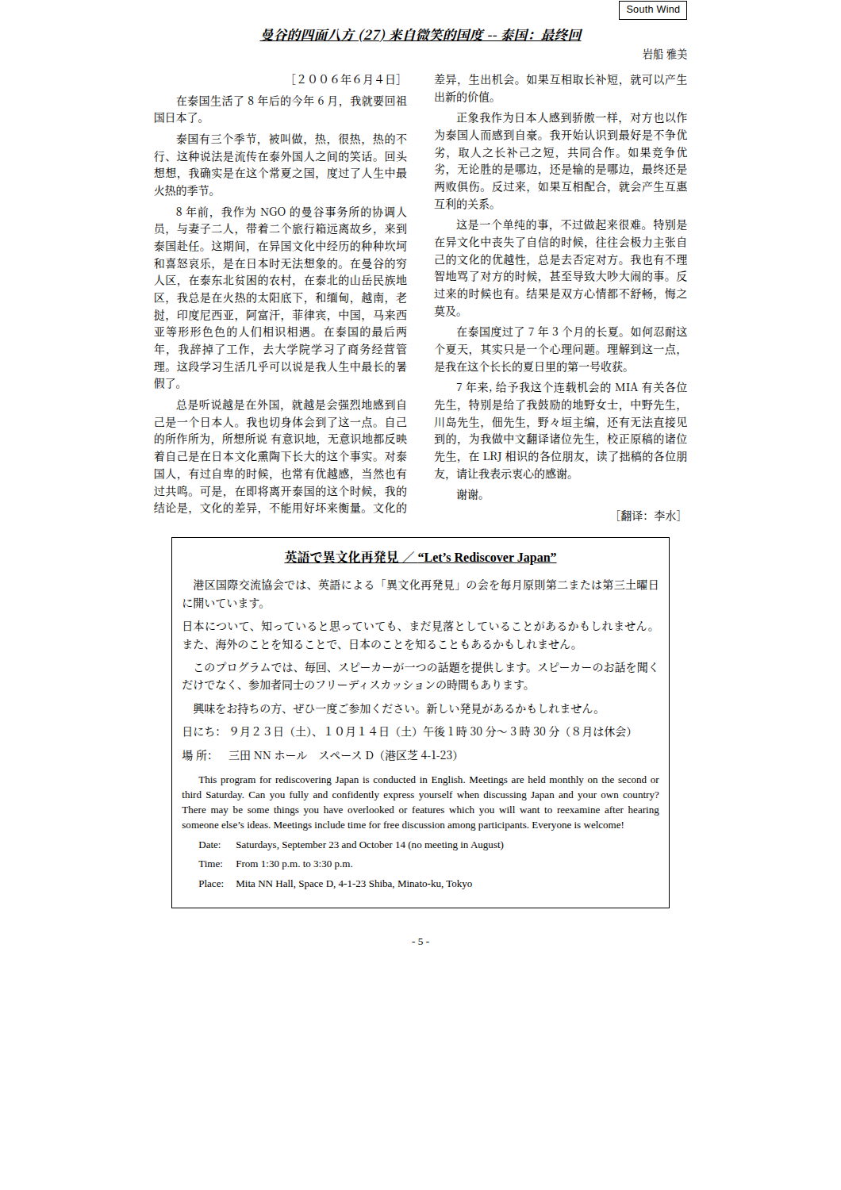South Wind
曼谷的四面八方 (27) 来自微笑的国度 -- 泰国：最终回
岩船 雅美
［２００６年６月４日］
在泰国生活了 8 年后的今年 6 月，我就要回祖国日本了。
泰国有三个季节，被叫做，热，很热，热的不行、这种说法是流传在泰外国人之间的笑话。回头想想，我确实是在这个常夏之国，度过了人生中最火热的季节。
8 年前，我作为 NGO 的曼谷事务所的协调人员，与妻子二人，带着二个旅行箱远离故乡，来到泰国赴任。这期间，在异国文化中经历的种种坎坷和喜怒哀乐，是在日本时无法想象的。在曼谷的穷人区，在泰东北贫困的农村，在泰北的山岳民族地区，我总是在火热的太阳底下，和缅甸，越南，老挝，印度尼西亚，阿富汗，菲律宾，中国，马来西亚等形形色色的人们相识相遇。在泰国的最后两年，我辞掉了工作，去大学院学习了商务经营管理。这段学习生活几乎可以说是我人生中最长的暑假了。
总是听说越是在外国，就越是会强烈地感到自己是一个日本人。我也切身体会到了这一点。自己的所作所为，所想所说 有意识地，无意识地都反映着自己是在日本文化熏陶下长大的这个事实。对泰国人，有过自卑的时候，也常有优越感，当然也有过共鸣。可是，在即将离开泰国的这个时候，我的结论是，文化的差异，不能用好坏来衡量。文化的差异，生出机会。如果互相取长补短，就可以产生出新的价值。
正象我作为日本人感到骄傲一样，对方也以作为泰国人而感到自豪。我开始认识到最好是不争优劣，取人之长补己之短，共同合作。如果竞争优劣，无论胜的是哪边，还是输的是哪边，最终还是两败俱伤。反过来，如果互相配合，就会产生互惠互利的关系。
这是一个单纯的事，不过做起来很难。特别是在异文化中丧失了自信的时候，往往会极力主张自己的文化的优越性，总是去否定对方。我也有不理智地骂了对方的时候，甚至导致大吵大闹的事。反过来的时候也有。结果是双方心情都不舒畅，悔之莫及。
在泰国度过了 7 年 3 个月的长夏。如何忍耐这个夏天，其实只是一个心理问题。理解到这一点，是我在这个长长的夏日里的第一号收获。
7 年来, 给予我这个连载机会的 MIA 有关各位先生，特别是给了我鼓励的地野女士，中野先生，川岛先生，佃先生，野々垣主编，还有无法直接见到的，为我做中文翻译诸位先生，校正原稿的诸位先生，在 LRJ 相识的各位朋友，读了拙稿的各位朋友，请让我表示衷心的感谢。
谢谢。
［翻译：李水］
英語で異文化再発見 ／ “Let’s Rediscover Japan”
港区国際交流協会では、英語による「異文化再発見」の会を毎月原則第二または第三土曜日に開いています。
日本について、知っていると思っていても、まだ見落としていることがあるかもしれません。また、海外のことを知ることで、日本のことを知ることもあるかもしれません。
このプログラムでは、毎回、スピーカーが一つの話題を提供します。スピーカーのお話を聞くだけでなく、参加者同士のフリーディスカッションの時間もあります。
興味をお持ちの方、ぜひ一度ご参加ください。新しい発見があるかもしれません。
日にち：９月２３日（土）、１０月１４日（土）午後 1 時 30 分～ 3 時 30 分（８月は休会）
場 所：三田 NN ホール　スペース D（港区芝 4-1-23）
This program for rediscovering Japan is conducted in English. Meetings are held monthly on the second or third Saturday. Can you fully and confidently express yourself when discussing Japan and your own country? There may be some things you have overlooked or features which you will want to reexamine after hearing someone else’s ideas. Meetings include time for free discussion among participants. Everyone is welcome!
Date: Saturdays, September 23 and October 14 (no meeting in August)
Time: From 1:30 p.m. to 3:30 p.m.
Place: Mita NN Hall, Space D, 4-1-23 Shiba, Minato-ku, Tokyo
- 5 -